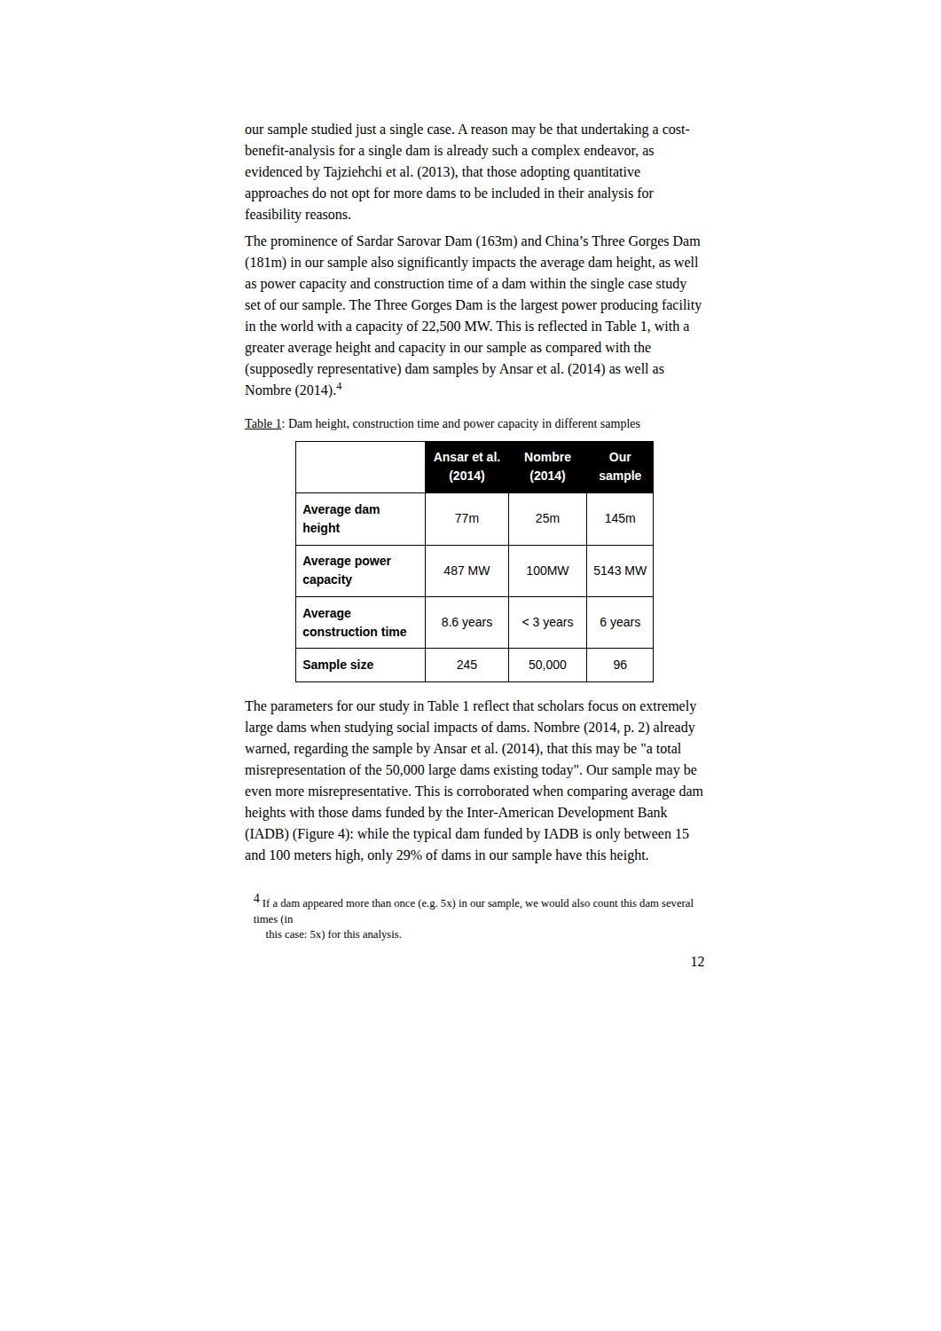our sample studied just a single case. A reason may be that undertaking a cost-benefit-analysis for a single dam is already such a complex endeavor, as evidenced by Tajziehchi et al. (2013), that those adopting quantitative approaches do not opt for more dams to be included in their analysis for feasibility reasons.
The prominence of Sardar Sarovar Dam (163m) and China’s Three Gorges Dam (181m) in our sample also significantly impacts the average dam height, as well as power capacity and construction time of a dam within the single case study set of our sample. The Three Gorges Dam is the largest power producing facility in the world with a capacity of 22,500 MW. This is reflected in Table 1, with a greater average height and capacity in our sample as compared with the (supposedly representative) dam samples by Ansar et al. (2014) as well as Nombre (2014).4
Table 1: Dam height, construction time and power capacity in different samples
| | Ansar et al. (2014) | Nombre (2014) | Our sample |
| --- | --- | --- | --- |
| Average dam height | 77m | 25m | 145m |
| Average power capacity | 487 MW | 100MW | 5143 MW |
| Average construction time | 8.6 years | < 3 years | 6 years |
| Sample size | 245 | 50,000 | 96 |
The parameters for our study in Table 1 reflect that scholars focus on extremely large dams when studying social impacts of dams. Nombre (2014, p. 2) already warned, regarding the sample by Ansar et al. (2014), that this may be "a total misrepresentation of the 50,000 large dams existing today". Our sample may be even more misrepresentative. This is corroborated when comparing average dam heights with those dams funded by the Inter-American Development Bank (IADB) (Figure 4): while the typical dam funded by IADB is only between 15 and 100 meters high, only 29% of dams in our sample have this height.
4 If a dam appeared more than once (e.g. 5x) in our sample, we would also count this dam several times (in this case: 5x) for this analysis.
12